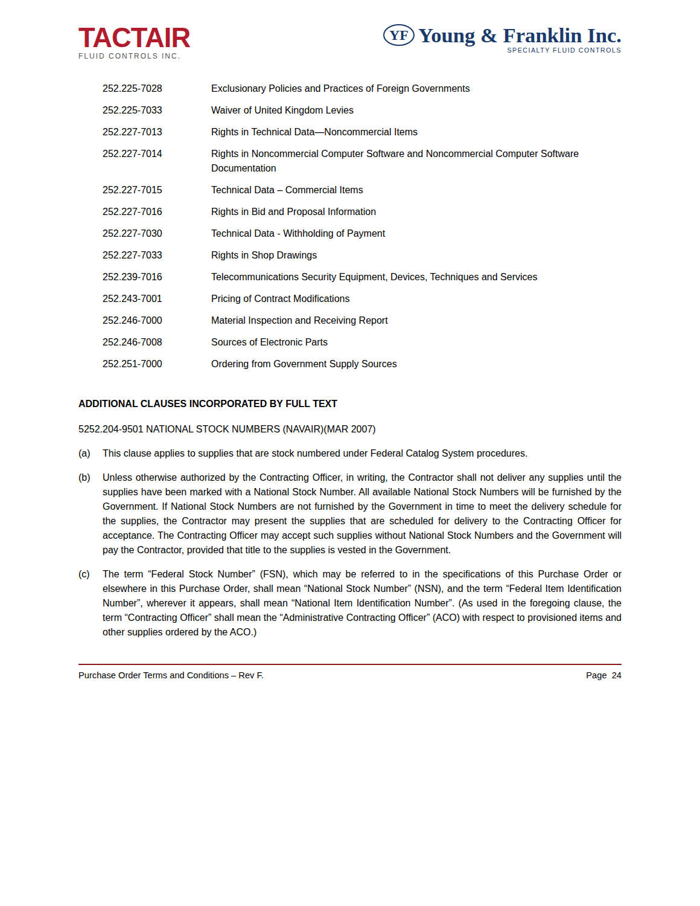TACTAIR
FLUID CONTROLS INC.
YF Young & Franklin Inc.
SPECIALTY FLUID CONTROLS
| 252.225-7028 | Exclusionary Policies and Practices of Foreign Governments |
| 252.225-7033 | Waiver of United Kingdom Levies |
| 252.227-7013 | Rights in Technical Data—Noncommercial Items |
| 252.227-7014 | Rights in Noncommercial Computer Software and Noncommercial Computer Software Documentation |
| 252.227-7015 | Technical Data – Commercial Items |
| 252.227-7016 | Rights in Bid and Proposal Information |
| 252.227-7030 | Technical Data - Withholding of Payment |
| 252.227-7033 | Rights in Shop Drawings |
| 252.239-7016 | Telecommunications Security Equipment, Devices, Techniques and Services |
| 252.243-7001 | Pricing of Contract Modifications |
| 252.246-7000 | Material Inspection and Receiving Report |
| 252.246-7008 | Sources of Electronic Parts |
| 252.251-7000 | Ordering from Government Supply Sources |
ADDITIONAL CLAUSES INCORPORATED BY FULL TEXT
5252.204-9501 NATIONAL STOCK NUMBERS (NAVAIR)(MAR 2007)
(a) This clause applies to supplies that are stock numbered under Federal Catalog System procedures.
(b) Unless otherwise authorized by the Contracting Officer, in writing, the Contractor shall not deliver any supplies until the supplies have been marked with a National Stock Number. All available National Stock Numbers will be furnished by the Government. If National Stock Numbers are not furnished by the Government in time to meet the delivery schedule for the supplies, the Contractor may present the supplies that are scheduled for delivery to the Contracting Officer for acceptance. The Contracting Officer may accept such supplies without National Stock Numbers and the Government will pay the Contractor, provided that title to the supplies is vested in the Government.
(c) The term “Federal Stock Number” (FSN), which may be referred to in the specifications of this Purchase Order or elsewhere in this Purchase Order, shall mean “National Stock Number” (NSN), and the term “Federal Item Identification Number”, wherever it appears, shall mean “National Item Identification Number”. (As used in the foregoing clause, the term “Contracting Officer” shall mean the “Administrative Contracting Officer” (ACO) with respect to provisioned items and other supplies ordered by the ACO.)
Purchase Order Terms and Conditions – Rev F. Page 24